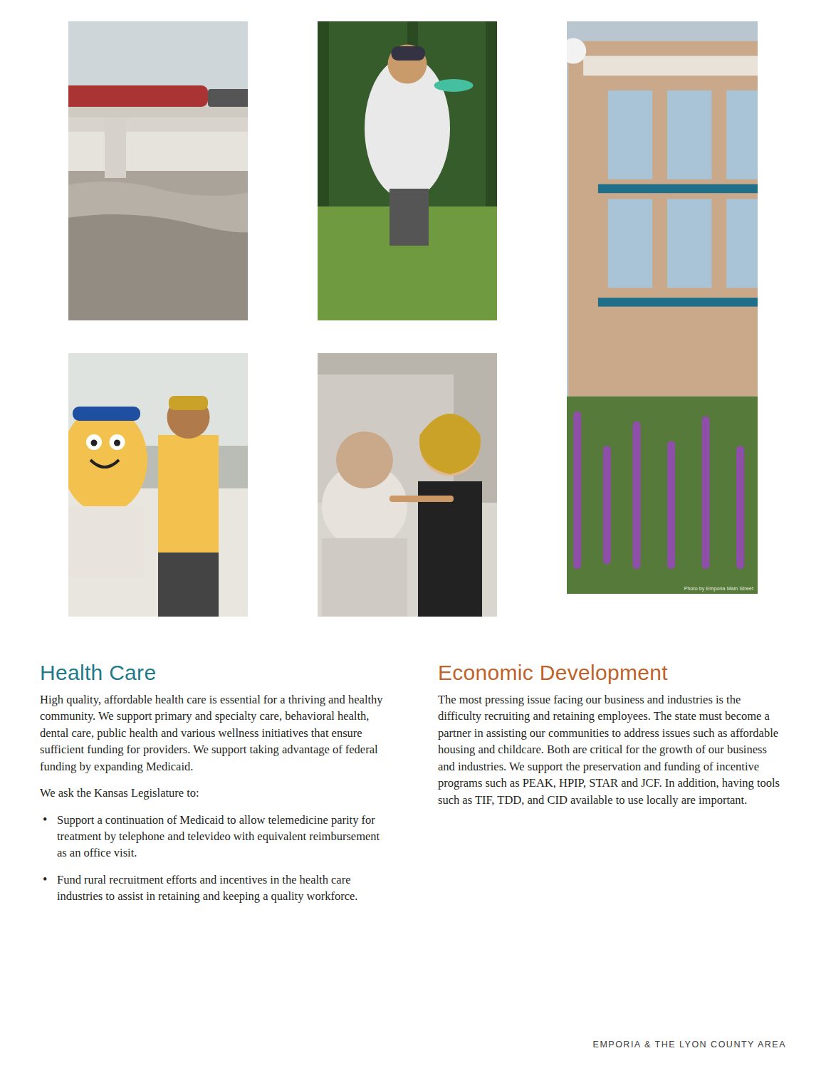Photo by Emporia Main Street
Health Care
High quality, affordable health care is essential for a thriving and healthy community. We support primary and specialty care, behavioral health, dental care, public health and various wellness initiatives that ensure sufficient funding for providers. We support taking advantage of federal funding by expanding Medicaid.
We ask the Kansas Legislature to:
Support a continuation of Medicaid to allow telemedicine parity for treatment by telephone and televideo with equivalent reimbursement as an office visit.
Fund rural recruitment efforts and incentives in the health care industries to assist in retaining and keeping a quality workforce.
Economic Development
The most pressing issue facing our business and industries is the difficulty recruiting and retaining employees. The state must become a partner in assisting our communities to address issues such as affordable housing and childcare. Both are critical for the growth of our business and industries. We support the preservation and funding of incentive programs such as PEAK, HPIP, STAR and JCF. In addition, having tools such as TIF, TDD, and CID available to use locally are important.
Emporia & the Lyon County Area